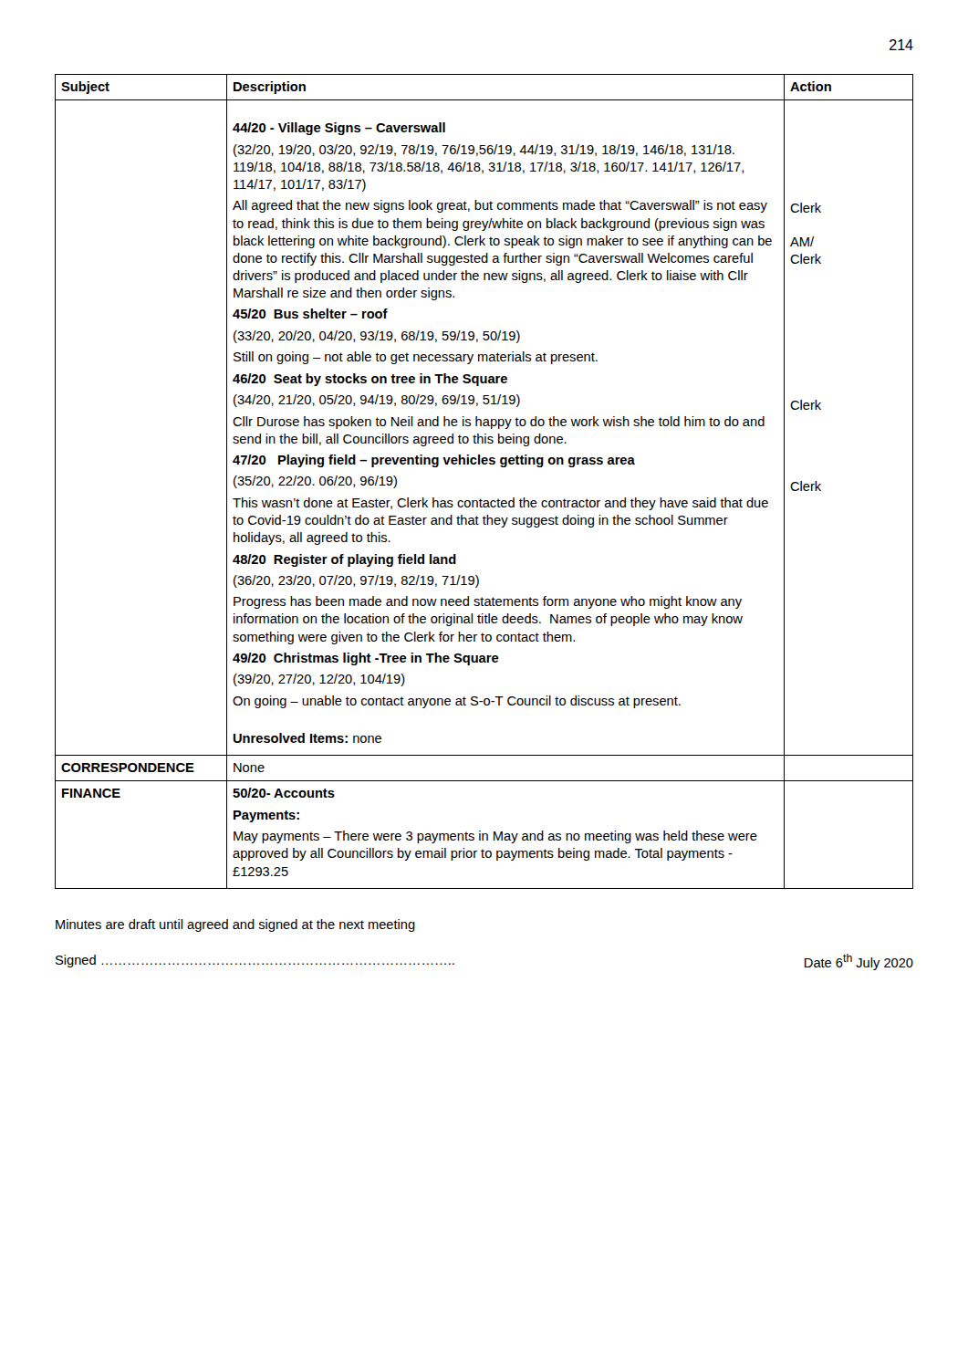214
| Subject | Description | Action |
| --- | --- | --- |
| | 44/20 - Village Signs – Caverswall (32/20, 19/20, 03/20, 92/19, 78/19, 76/19,56/19, 44/19, 31/19, 18/19, 146/18, 131/18. 119/18, 104/18, 88/18, 73/18.58/18, 46/18, 31/18, 17/18, 3/18, 160/17. 141/17, 126/17, 114/17, 101/17, 83/17) All agreed that the new signs look great, but comments made that “Caverswall” is not easy to read, think this is due to them being grey/white on black background (previous sign was black lettering on white background). Clerk to speak to sign maker to see if anything can be done to rectify this. Cllr Marshall suggested a further sign “Caverswall Welcomes careful drivers” is produced and placed under the new signs, all agreed. Clerk to liaise with Cllr Marshall re size and then order signs. 45/20 Bus shelter – roof (33/20, 20/20, 04/20, 93/19, 68/19, 59/19, 50/19) Still on going – not able to get necessary materials at present. 46/20 Seat by stocks on tree in The Square (34/20, 21/20, 05/20, 94/19, 80/29, 69/19, 51/19) Cllr Durose has spoken to Neil and he is happy to do the work wish she told him to do and send in the bill, all Councillors agreed to this being done. 47/20 Playing field – preventing vehicles getting on grass area (35/20, 22/20. 06/20, 96/19) This wasn’t done at Easter, Clerk has contacted the contractor and they have said that due to Covid-19 couldn’t do at Easter and that they suggest doing in the school Summer holidays, all agreed to this. 48/20 Register of playing field land (36/20, 23/20, 07/20, 97/19, 82/19, 71/19) Progress has been made and now need statements form anyone who might know any information on the location of the original title deeds. Names of people who may know something were given to the Clerk for her to contact them. 49/20 Christmas light -Tree in The Square (39/20, 27/20, 12/20, 104/19) On going – unable to contact anyone at S-o-T Council to discuss at present. Unresolved Items: none | Clerk AM/ Clerk Clerk Clerk |
| CORRESPONDENCE | None | |
| FINANCE | 50/20- Accounts Payments: May payments – There were 3 payments in May and as no meeting was held these were approved by all Councillors by email prior to payments being made. Total payments - £1293.25 | |
Minutes are draft until agreed and signed at the next meeting
Signed …………………………………………………………………….. Date 6th July 2020